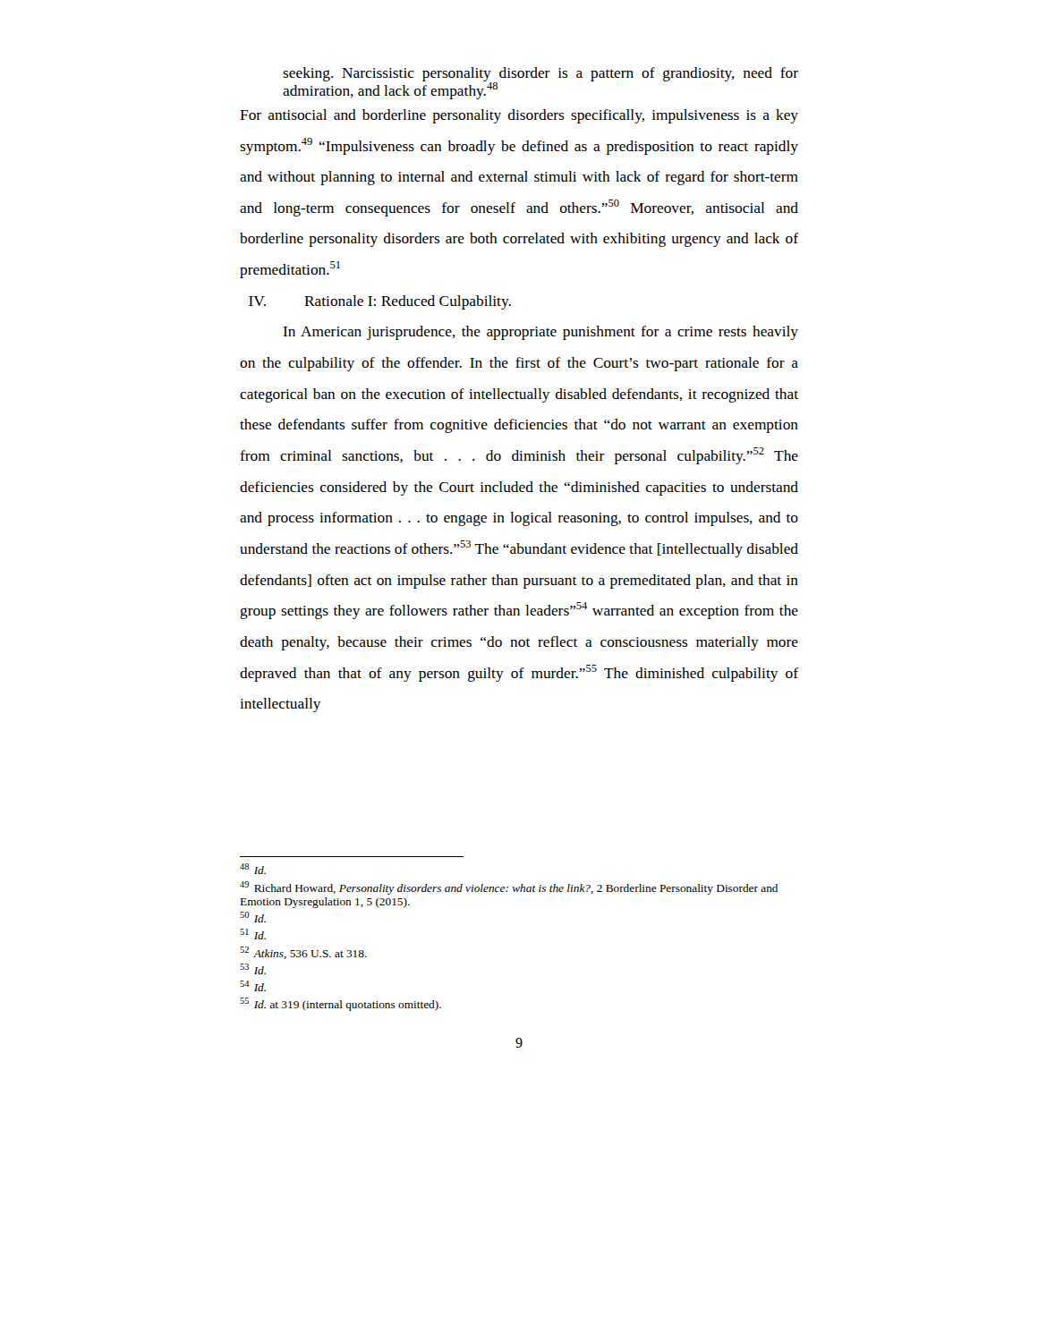seeking. Narcissistic personality disorder is a pattern of grandiosity, need for admiration, and lack of empathy.48
For antisocial and borderline personality disorders specifically, impulsiveness is a key symptom.49 “Impulsiveness can broadly be defined as a predisposition to react rapidly and without planning to internal and external stimuli with lack of regard for short-term and long-term consequences for oneself and others.”50 Moreover, antisocial and borderline personality disorders are both correlated with exhibiting urgency and lack of premeditation.51
IV. Rationale I: Reduced Culpability.
In American jurisprudence, the appropriate punishment for a crime rests heavily on the culpability of the offender. In the first of the Court’s two-part rationale for a categorical ban on the execution of intellectually disabled defendants, it recognized that these defendants suffer from cognitive deficiencies that “do not warrant an exemption from criminal sanctions, but . . . do diminish their personal culpability.”52 The deficiencies considered by the Court included the “diminished capacities to understand and process information . . . to engage in logical reasoning, to control impulses, and to understand the reactions of others.”53 The “abundant evidence that [intellectually disabled defendants] often act on impulse rather than pursuant to a premeditated plan, and that in group settings they are followers rather than leaders”54 warranted an exception from the death penalty, because their crimes “do not reflect a consciousness materially more depraved than that of any person guilty of murder.”55 The diminished culpability of intellectually
48 Id.
49 Richard Howard, Personality disorders and violence: what is the link?, 2 Borderline Personality Disorder and Emotion Dysregulation 1, 5 (2015).
50 Id.
51 Id.
52 Atkins, 536 U.S. at 318.
53 Id.
54 Id.
55 Id. at 319 (internal quotations omitted).
9